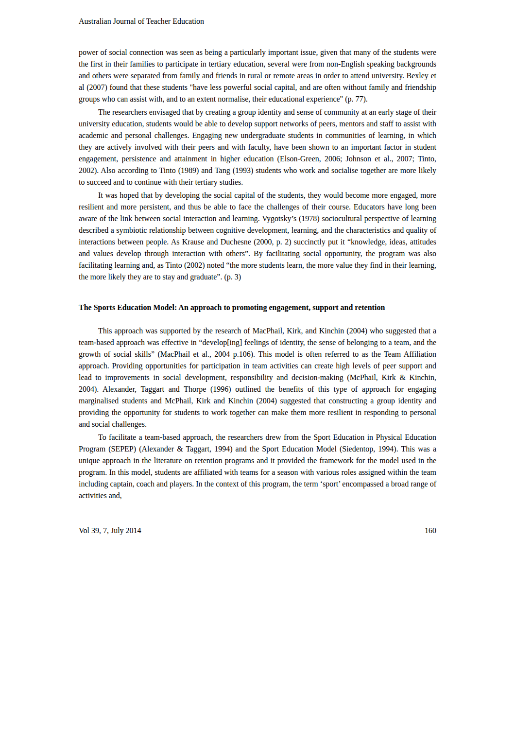Australian Journal of Teacher Education
power of social connection was seen as being a particularly important issue, given that many of the students were the first in their families to participate in tertiary education, several were from non-English speaking backgrounds and others were separated from family and friends in rural or remote areas in order to attend university. Bexley et al (2007) found that these students "have less powerful social capital, and are often without family and friendship groups who can assist with, and to an extent normalise, their educational experience" (p. 77).
The researchers envisaged that by creating a group identity and sense of community at an early stage of their university education, students would be able to develop support networks of peers, mentors and staff to assist with academic and personal challenges. Engaging new undergraduate students in communities of learning, in which they are actively involved with their peers and with faculty, have been shown to an important factor in student engagement, persistence and attainment in higher education (Elson-Green, 2006; Johnson et al., 2007; Tinto, 2002). Also according to Tinto (1989) and Tang (1993) students who work and socialise together are more likely to succeed and to continue with their tertiary studies.
It was hoped that by developing the social capital of the students, they would become more engaged, more resilient and more persistent, and thus be able to face the challenges of their course. Educators have long been aware of the link between social interaction and learning. Vygotsky’s (1978) sociocultural perspective of learning described a symbiotic relationship between cognitive development, learning, and the characteristics and quality of interactions between people. As Krause and Duchesne (2000, p. 2) succinctly put it “knowledge, ideas, attitudes and values develop through interaction with others”. By facilitating social opportunity, the program was also facilitating learning and, as Tinto (2002) noted “the more students learn, the more value they find in their learning, the more likely they are to stay and graduate”. (p. 3)
The Sports Education Model: An approach to promoting engagement, support and retention
This approach was supported by the research of MacPhail, Kirk, and Kinchin (2004) who suggested that a team-based approach was effective in “develop[ing] feelings of identity, the sense of belonging to a team, and the growth of social skills” (MacPhail et al., 2004 p.106). This model is often referred to as the Team Affiliation approach. Providing opportunities for participation in team activities can create high levels of peer support and lead to improvements in social development, responsibility and decision-making (McPhail, Kirk & Kinchin, 2004). Alexander, Taggart and Thorpe (1996) outlined the benefits of this type of approach for engaging marginalised students and McPhail, Kirk and Kinchin (2004) suggested that constructing a group identity and providing the opportunity for students to work together can make them more resilient in responding to personal and social challenges.
To facilitate a team-based approach, the researchers drew from the Sport Education in Physical Education Program (SEPEP) (Alexander & Taggart, 1994) and the Sport Education Model (Siedentop, 1994). This was a unique approach in the literature on retention programs and it provided the framework for the model used in the program. In this model, students are affiliated with teams for a season with various roles assigned within the team including captain, coach and players. In the context of this program, the term ‘sport’ encompassed a broad range of activities and,
Vol 39, 7, July 2014 160